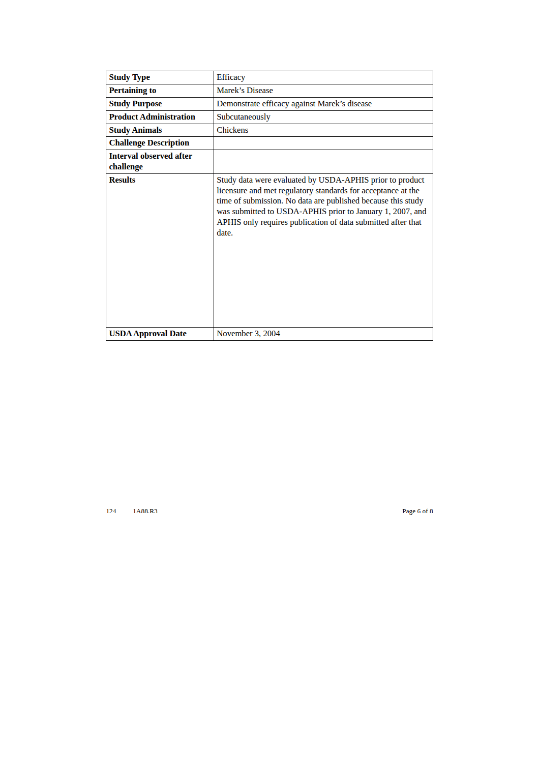| Study Type | Efficacy |
| Pertaining to | Marek’s Disease |
| Study Purpose | Demonstrate efficacy against Marek’s disease |
| Product Administration | Subcutaneously |
| Study Animals | Chickens |
| Challenge Description | |
| Interval observed after challenge | |
| Results | Study data were evaluated by USDA-APHIS prior to product licensure and met regulatory standards for acceptance at the time of submission. No data are published because this study was submitted to USDA-APHIS prior to January 1, 2007, and APHIS only requires publication of data submitted after that date. |
| USDA Approval Date | November 3, 2004 |
1241A88.R3
Page 6 of 8